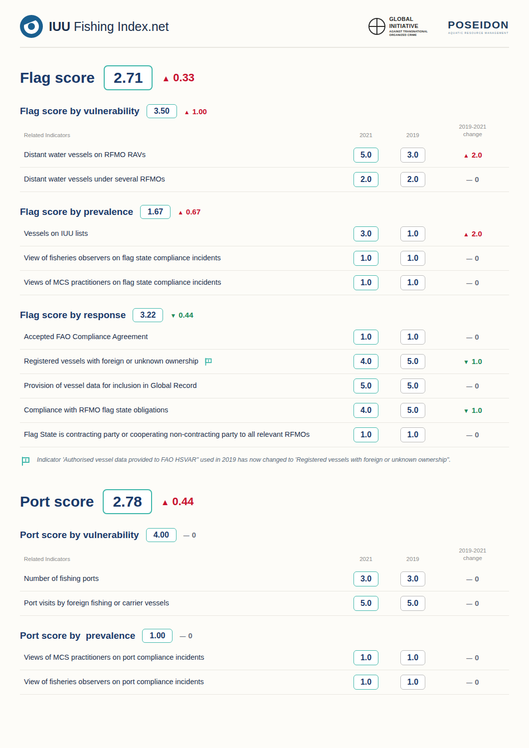IUU Fishing Index.net
GLOBAL
INITIATIVE
AGAINST TRANSNATIONAL
ORGANIZED CRIME
POSEIDON
AQUATIC RESOURCE MANAGEMENT
Flag score
2.71
0.33
Flag score by vulnerability
3.50
1.00
| Related Indicators | 2021 | 2019 | 2019-2021 change |
| --- | --- | --- | --- |
| Distant water vessels on RFMO RAVs | 5.0 | 3.0 | 2.0 |
| Distant water vessels under several RFMOs | 2.0 | 2.0 | 0 |
Flag score by prevalence
1.67
0.67
| Vessels on IUU lists | 3.0 | 1.0 | 2.0 |
| View of fisheries observers on flag state compliance incidents | 1.0 | 1.0 | 0 |
| Views of MCS practitioners on flag state compliance incidents | 1.0 | 1.0 | 0 |
Flag score by response
3.22
0.44
| Accepted FAO Compliance Agreement | 1.0 | 1.0 | 0 |
| Registered vessels with foreign or unknown ownership | 4.0 | 5.0 | 1.0 |
| Provision of vessel data for inclusion in Global Record | 5.0 | 5.0 | 0 |
| Compliance with RFMO flag state obligations | 4.0 | 5.0 | 1.0 |
| Flag State is contracting party or cooperating non-contracting party to all relevant RFMOs | 1.0 | 1.0 | 0 |
Indicator 'Authorised vessel data provided to FAO HSVAR" used in 2019 has now changed to 'Registered vessels with foreign or unknown ownership".
Port score
2.78
0.44
Port score by vulnerability
4.00
0
| Related Indicators | 2021 | 2019 | 2019-2021 change |
| --- | --- | --- | --- |
| Number of fishing ports | 3.0 | 3.0 | 0 |
| Port visits by foreign fishing or carrier vessels | 5.0 | 5.0 | 0 |
Port score by prevalence
1.00
0
| Views of MCS practitioners on port compliance incidents | 1.0 | 1.0 | 0 |
| View of fisheries observers on port compliance incidents | 1.0 | 1.0 | 0 |